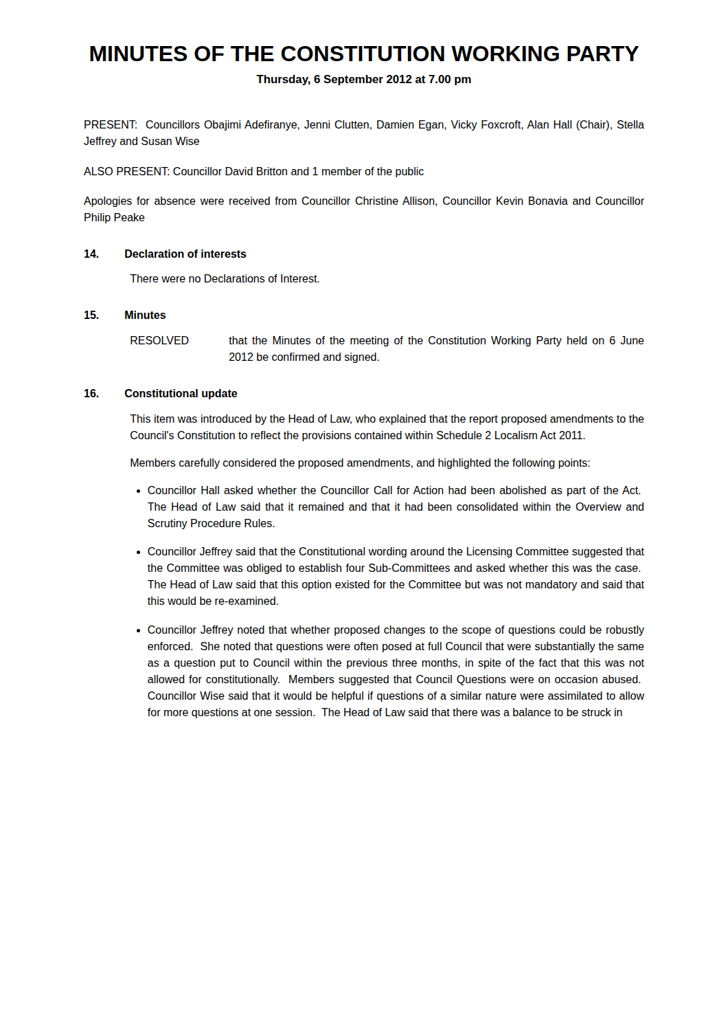MINUTES OF THE CONSTITUTION WORKING PARTY
Thursday, 6 September 2012 at 7.00 pm
PRESENT: Councillors Obajimi Adefiranye, Jenni Clutten, Damien Egan, Vicky Foxcroft, Alan Hall (Chair), Stella Jeffrey and Susan Wise
ALSO PRESENT: Councillor David Britton and 1 member of the public
Apologies for absence were received from Councillor Christine Allison, Councillor Kevin Bonavia and Councillor Philip Peake
14. Declaration of interests
There were no Declarations of Interest.
15. Minutes
RESOLVED that the Minutes of the meeting of the Constitution Working Party held on 6 June 2012 be confirmed and signed.
16. Constitutional update
This item was introduced by the Head of Law, who explained that the report proposed amendments to the Council's Constitution to reflect the provisions contained within Schedule 2 Localism Act 2011.
Members carefully considered the proposed amendments, and highlighted the following points:
Councillor Hall asked whether the Councillor Call for Action had been abolished as part of the Act. The Head of Law said that it remained and that it had been consolidated within the Overview and Scrutiny Procedure Rules.
Councillor Jeffrey said that the Constitutional wording around the Licensing Committee suggested that the Committee was obliged to establish four Sub-Committees and asked whether this was the case. The Head of Law said that this option existed for the Committee but was not mandatory and said that this would be re-examined.
Councillor Jeffrey noted that whether proposed changes to the scope of questions could be robustly enforced. She noted that questions were often posed at full Council that were substantially the same as a question put to Council within the previous three months, in spite of the fact that this was not allowed for constitutionally. Members suggested that Council Questions were on occasion abused. Councillor Wise said that it would be helpful if questions of a similar nature were assimilated to allow for more questions at one session. The Head of Law said that there was a balance to be struck in